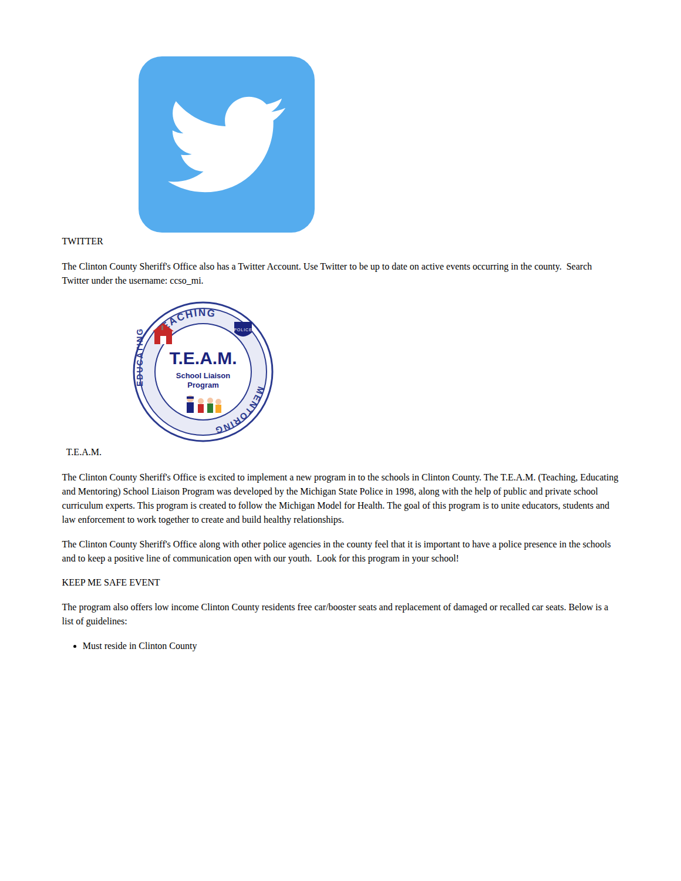TWITTER
The Clinton County Sheriff's Office also has a Twitter Account. Use Twitter to be up to date on active events occurring in the county. Search Twitter under the username: ccso_mi.
TEACHING MENTORING EDUCATING POLICE T.E.A.M. School Liaison Program
T.E.A.M.
The Clinton County Sheriff's Office is excited to implement a new program in to the schools in Clinton County. The T.E.A.M. (Teaching, Educating and Mentoring) School Liaison Program was developed by the Michigan State Police in 1998, along with the help of public and private school curriculum experts. This program is created to follow the Michigan Model for Health. The goal of this program is to unite educators, students and law enforcement to work together to create and build healthy relationships.
The Clinton County Sheriff's Office along with other police agencies in the county feel that it is important to have a police presence in the schools and to keep a positive line of communication open with our youth. Look for this program in your school!
KEEP ME SAFE EVENT
The program also offers low income Clinton County residents free car/booster seats and replacement of damaged or recalled car seats. Below is a list of guidelines:
Must reside in Clinton County